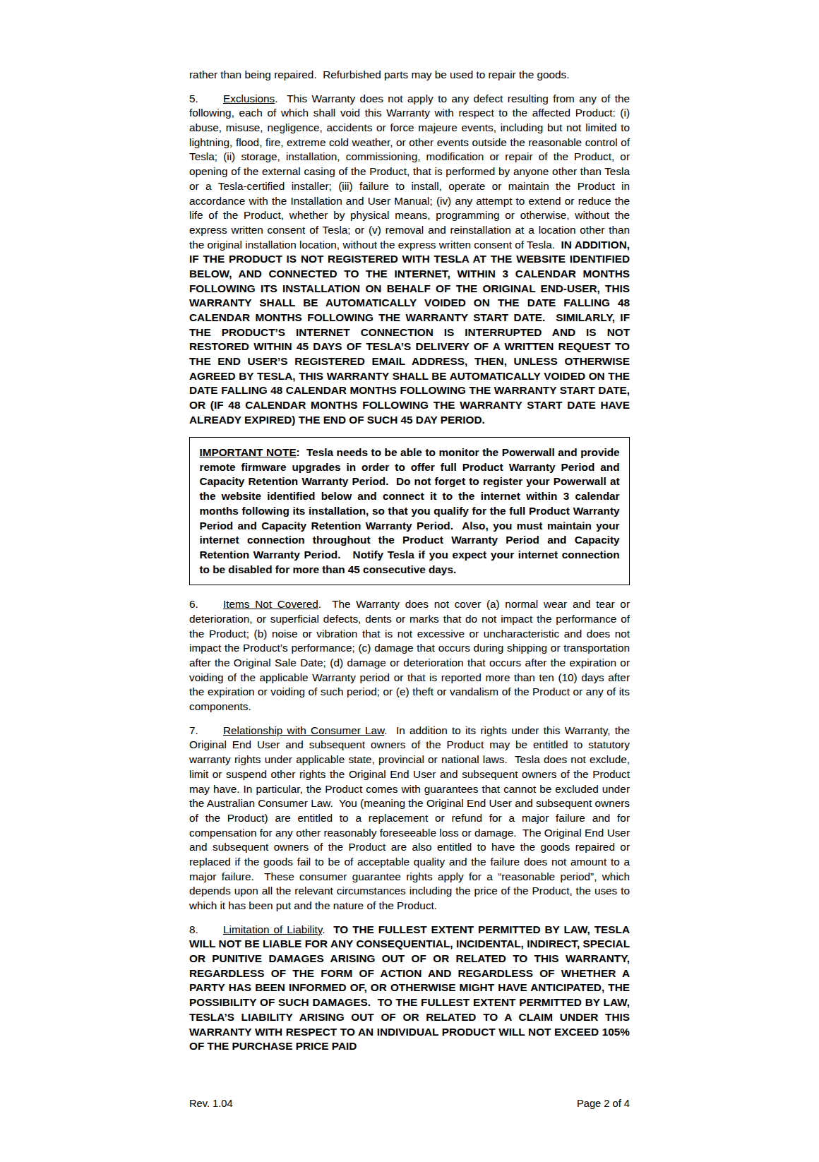rather than being repaired. Refurbished parts may be used to repair the goods.
5. Exclusions. This Warranty does not apply to any defect resulting from any of the following, each of which shall void this Warranty with respect to the affected Product: (i) abuse, misuse, negligence, accidents or force majeure events, including but not limited to lightning, flood, fire, extreme cold weather, or other events outside the reasonable control of Tesla; (ii) storage, installation, commissioning, modification or repair of the Product, or opening of the external casing of the Product, that is performed by anyone other than Tesla or a Tesla-certified installer; (iii) failure to install, operate or maintain the Product in accordance with the Installation and User Manual; (iv) any attempt to extend or reduce the life of the Product, whether by physical means, programming or otherwise, without the express written consent of Tesla; or (v) removal and reinstallation at a location other than the original installation location, without the express written consent of Tesla. IN ADDITION, IF THE PRODUCT IS NOT REGISTERED WITH TESLA AT THE WEBSITE IDENTIFIED BELOW, AND CONNECTED TO THE INTERNET, WITHIN 3 CALENDAR MONTHS FOLLOWING ITS INSTALLATION ON BEHALF OF THE ORIGINAL END-USER, THIS WARRANTY SHALL BE AUTOMATICALLY VOIDED ON THE DATE FALLING 48 CALENDAR MONTHS FOLLOWING THE WARRANTY START DATE. SIMILARLY, IF THE PRODUCT’S INTERNET CONNECTION IS INTERRUPTED AND IS NOT RESTORED WITHIN 45 DAYS OF TESLA’S DELIVERY OF A WRITTEN REQUEST TO THE END USER’S REGISTERED EMAIL ADDRESS, THEN, UNLESS OTHERWISE AGREED BY TESLA, THIS WARRANTY SHALL BE AUTOMATICALLY VOIDED ON THE DATE FALLING 48 CALENDAR MONTHS FOLLOWING THE WARRANTY START DATE, OR (IF 48 CALENDAR MONTHS FOLLOWING THE WARRANTY START DATE HAVE ALREADY EXPIRED) THE END OF SUCH 45 DAY PERIOD.
IMPORTANT NOTE: Tesla needs to be able to monitor the Powerwall and provide remote firmware upgrades in order to offer full Product Warranty Period and Capacity Retention Warranty Period. Do not forget to register your Powerwall at the website identified below and connect it to the internet within 3 calendar months following its installation, so that you qualify for the full Product Warranty Period and Capacity Retention Warranty Period. Also, you must maintain your internet connection throughout the Product Warranty Period and Capacity Retention Warranty Period. Notify Tesla if you expect your internet connection to be disabled for more than 45 consecutive days.
6. Items Not Covered. The Warranty does not cover (a) normal wear and tear or deterioration, or superficial defects, dents or marks that do not impact the performance of the Product; (b) noise or vibration that is not excessive or uncharacteristic and does not impact the Product’s performance; (c) damage that occurs during shipping or transportation after the Original Sale Date; (d) damage or deterioration that occurs after the expiration or voiding of the applicable Warranty period or that is reported more than ten (10) days after the expiration or voiding of such period; or (e) theft or vandalism of the Product or any of its components.
7. Relationship with Consumer Law. In addition to its rights under this Warranty, the Original End User and subsequent owners of the Product may be entitled to statutory warranty rights under applicable state, provincial or national laws. Tesla does not exclude, limit or suspend other rights the Original End User and subsequent owners of the Product may have. In particular, the Product comes with guarantees that cannot be excluded under the Australian Consumer Law. You (meaning the Original End User and subsequent owners of the Product) are entitled to a replacement or refund for a major failure and for compensation for any other reasonably foreseeable loss or damage. The Original End User and subsequent owners of the Product are also entitled to have the goods repaired or replaced if the goods fail to be of acceptable quality and the failure does not amount to a major failure. These consumer guarantee rights apply for a “reasonable period”, which depends upon all the relevant circumstances including the price of the Product, the uses to which it has been put and the nature of the Product.
8. Limitation of Liability. TO THE FULLEST EXTENT PERMITTED BY LAW, TESLA WILL NOT BE LIABLE FOR ANY CONSEQUENTIAL, INCIDENTAL, INDIRECT, SPECIAL OR PUNITIVE DAMAGES ARISING OUT OF OR RELATED TO THIS WARRANTY, REGARDLESS OF THE FORM OF ACTION AND REGARDLESS OF WHETHER A PARTY HAS BEEN INFORMED OF, OR OTHERWISE MIGHT HAVE ANTICIPATED, THE POSSIBILITY OF SUCH DAMAGES. TO THE FULLEST EXTENT PERMITTED BY LAW, TESLA’S LIABILITY ARISING OUT OF OR RELATED TO A CLAIM UNDER THIS WARRANTY WITH RESPECT TO AN INDIVIDUAL PRODUCT WILL NOT EXCEED 105% OF THE PURCHASE PRICE PAID
Rev. 1.04 Page 2 of 4